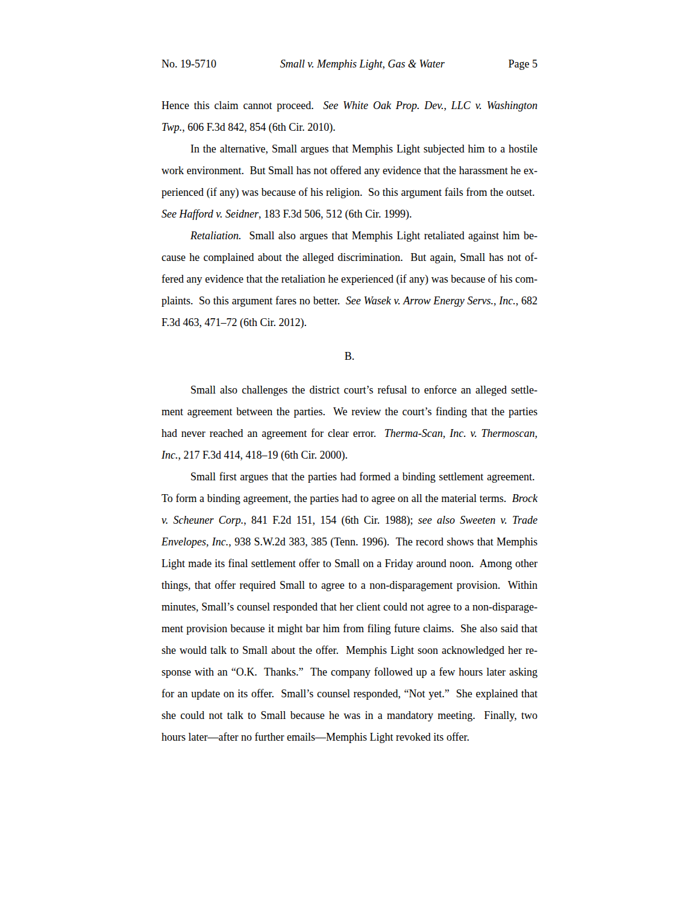No. 19-5710 Small v. Memphis Light, Gas & Water Page 5
Hence this claim cannot proceed. See White Oak Prop. Dev., LLC v. Washington Twp., 606 F.3d 842, 854 (6th Cir. 2010).
In the alternative, Small argues that Memphis Light subjected him to a hostile work environment. But Small has not offered any evidence that the harassment he experienced (if any) was because of his religion. So this argument fails from the outset. See Hafford v. Seidner, 183 F.3d 506, 512 (6th Cir. 1999).
Retaliation. Small also argues that Memphis Light retaliated against him because he complained about the alleged discrimination. But again, Small has not offered any evidence that the retaliation he experienced (if any) was because of his complaints. So this argument fares no better. See Wasek v. Arrow Energy Servs., Inc., 682 F.3d 463, 471–72 (6th Cir. 2012).
B.
Small also challenges the district court’s refusal to enforce an alleged settlement agreement between the parties. We review the court’s finding that the parties had never reached an agreement for clear error. Therma-Scan, Inc. v. Thermoscan, Inc., 217 F.3d 414, 418–19 (6th Cir. 2000).
Small first argues that the parties had formed a binding settlement agreement. To form a binding agreement, the parties had to agree on all the material terms. Brock v. Scheuner Corp., 841 F.2d 151, 154 (6th Cir. 1988); see also Sweeten v. Trade Envelopes, Inc., 938 S.W.2d 383, 385 (Tenn. 1996). The record shows that Memphis Light made its final settlement offer to Small on a Friday around noon. Among other things, that offer required Small to agree to a non-disparagement provision. Within minutes, Small’s counsel responded that her client could not agree to a non-disparagement provision because it might bar him from filing future claims. She also said that she would talk to Small about the offer. Memphis Light soon acknowledged her response with an “O.K. Thanks.” The company followed up a few hours later asking for an update on its offer. Small’s counsel responded, “Not yet.” She explained that she could not talk to Small because he was in a mandatory meeting. Finally, two hours later—after no further emails—Memphis Light revoked its offer.